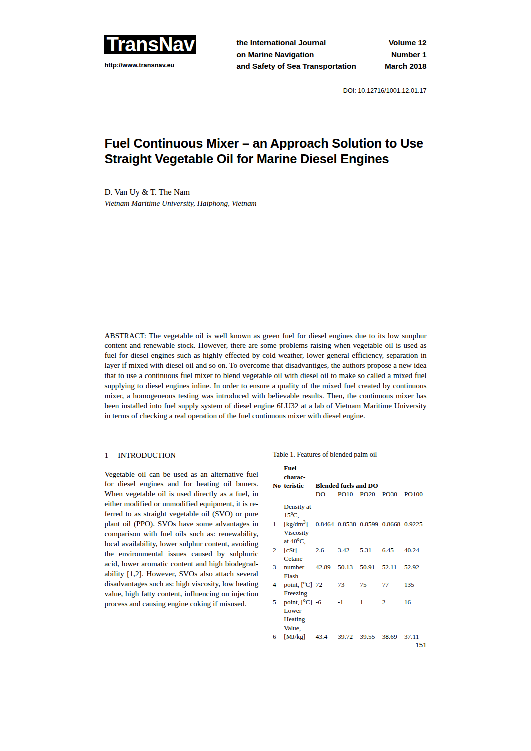TransNav
http://www.transnav.eu
the International Journal
on Marine Navigation
and Safety of Sea Transportation
Volume 12
Number 1
March 2018
DOI: 10.12716/1001.12.01.17
Fuel Continuous Mixer – an Approach Solution to Use Straight Vegetable Oil for Marine Diesel Engines
D. Van Uy & T. The Nam
Vietnam Maritime University, Haiphong, Vietnam
ABSTRACT: The vegetable oil is well known as green fuel for diesel engines due to its low sunphur content and renewable stock. However, there are some problems raising when vegetable oil is used as fuel for diesel engines such as highly effected by cold weather, lower general efficiency, separation in layer if mixed with diesel oil and so on. To overcome that disadvantiges, the authors propose a new idea that to use a continuous fuel mixer to blend vegetable oil with diesel oil to make so called a mixed fuel supplying to diesel engines inline. In order to ensure a quality of the mixed fuel created by continuous mixer, a homogeneous testing was introduced with believable results. Then, the continuous mixer has been installed into fuel supply system of diesel engine 6LU32 at a lab of Vietnam Maritime University in terms of checking a real operation of the fuel continuous mixer with diesel engine.
1 INTRODUCTION
Vegetable oil can be used as an alternative fuel for diesel engines and for heating oil buners. When vegetable oil is used directly as a fuel, in either modified or unmodified equipment, it is referred to as straight vegetable oil (SVO) or pure plant oil (PPO). SVOs have some advantages in comparison with fuel oils such as: renewability, local availability, lower sulphur content, avoiding the environmental issues caused by sulphuric acid, lower aromatic content and high biodegradability [1,2]. However, SVOs also attach several disadvantages such as: high viscosity, low heating value, high fatty content, influencing on injection process and causing engine coking if misused.
Table 1. Features of blended palm oil
| No | Fuel characteristic | Blended fuels and DO |
| --- | --- | --- |
| | | DO | PO10 | PO20 | PO30 | PO100 |
| 1 | Density at 15 o C, [kg/dm 3 ] | 0.8464 | 0.8538 | 0.8599 | 0.8668 | 0.9225 |
| 2 | Viscosity at 40 o C, [cSt] | 2.6 | 3.42 | 5.31 | 6.45 | 40.24 |
| 3 | Cetane number | 42.89 | 50.13 | 50.91 | 52.11 | 52.92 |
| 4 | Flash point, [ o C] | 72 | 73 | 75 | 77 | 135 |
| 5 | Freezing point, [ o C] | -6 | -1 | 1 | 2 | 16 |
| 6 | Lower Heating Value, [MJ/kg] | 43.4 | 39.72 | 39.55 | 38.69 | 37.11 |
151